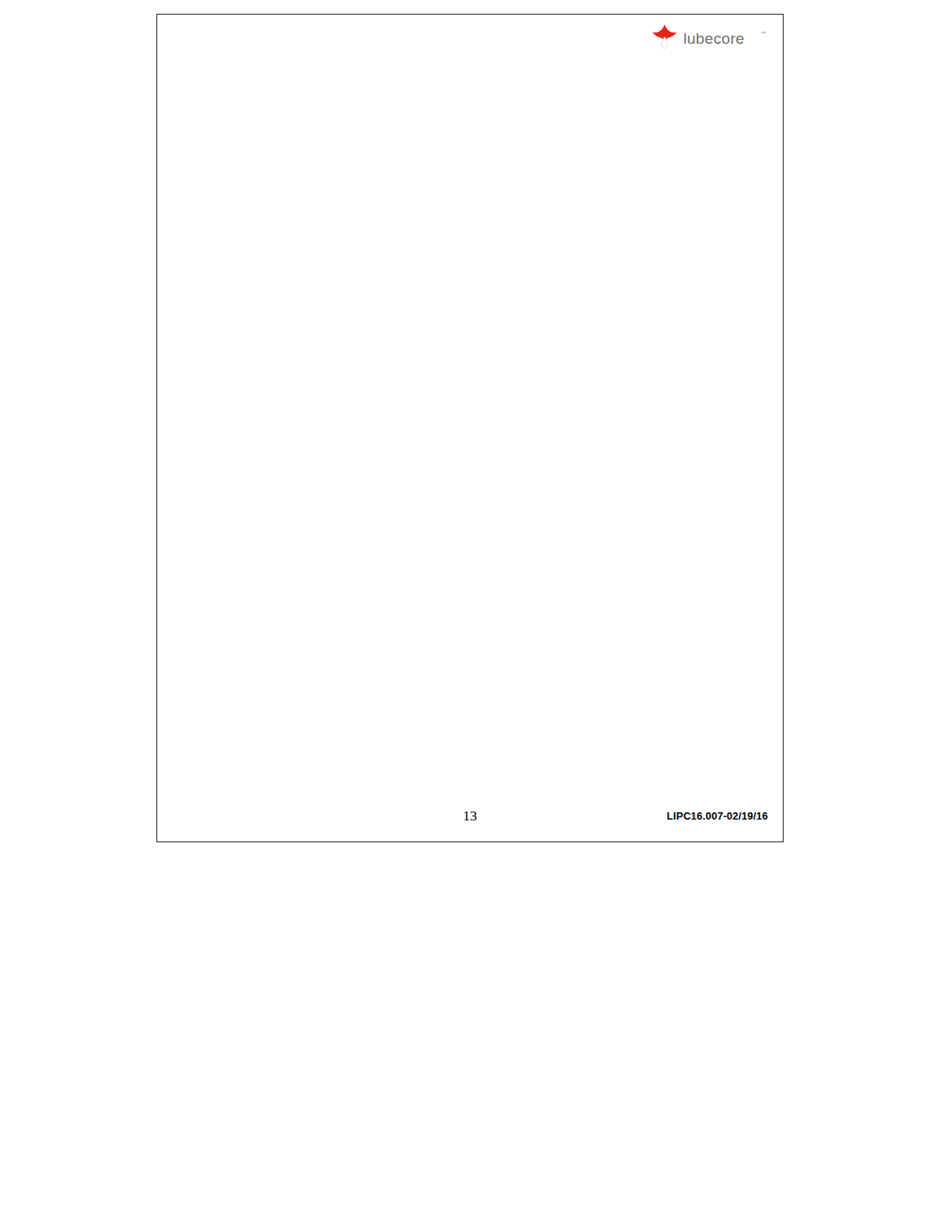lubecore ™
13
LIPC16.007-02/19/16